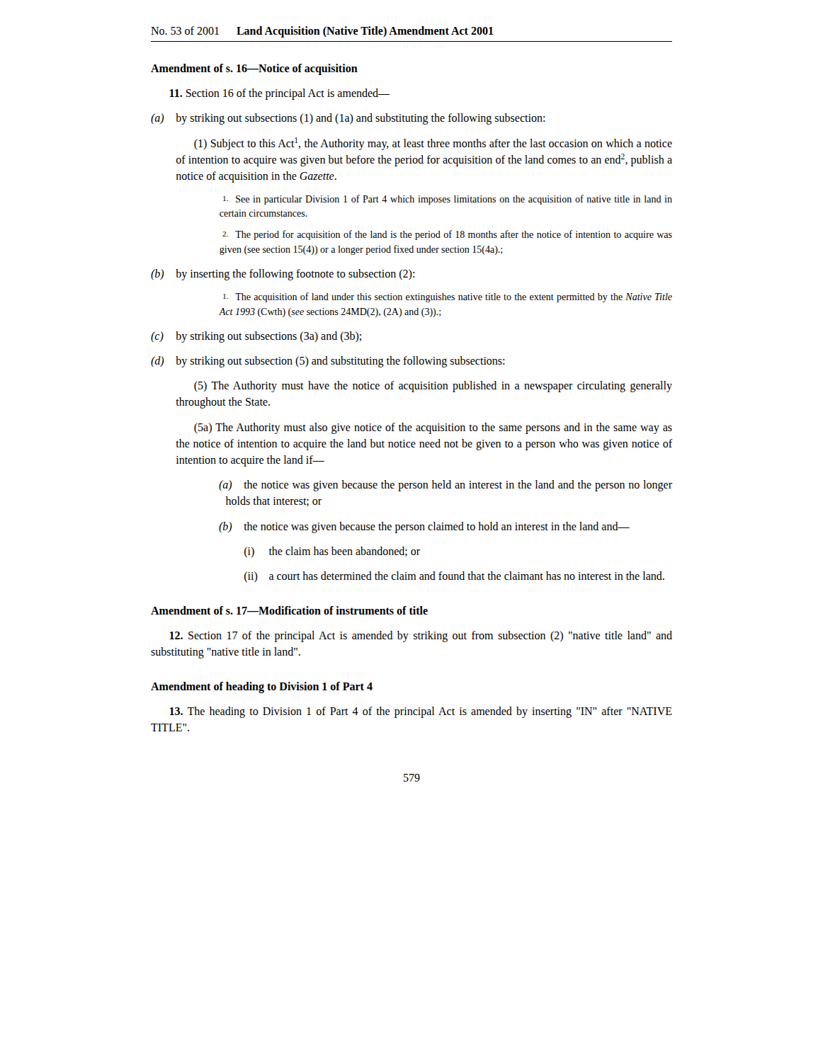No. 53 of 2001 Land Acquisition (Native Title) Amendment Act 2001
Amendment of s. 16—Notice of acquisition
11. Section 16 of the principal Act is amended—
(a) by striking out subsections (1) and (1a) and substituting the following subsection:
(1) Subject to this Act1, the Authority may, at least three months after the last occasion on which a notice of intention to acquire was given but before the period for acquisition of the land comes to an end2, publish a notice of acquisition in the Gazette.
1. See in particular Division 1 of Part 4 which imposes limitations on the acquisition of native title in land in certain circumstances.
2. The period for acquisition of the land is the period of 18 months after the notice of intention to acquire was given (see section 15(4)) or a longer period fixed under section 15(4a).;
(b) by inserting the following footnote to subsection (2):
1. The acquisition of land under this section extinguishes native title to the extent permitted by the Native Title Act 1993 (Cwth) (see sections 24MD(2), (2A) and (3)).;
(c) by striking out subsections (3a) and (3b);
(d) by striking out subsection (5) and substituting the following subsections:
(5) The Authority must have the notice of acquisition published in a newspaper circulating generally throughout the State.
(5a) The Authority must also give notice of the acquisition to the same persons and in the same way as the notice of intention to acquire the land but notice need not be given to a person who was given notice of intention to acquire the land if—
(a) the notice was given because the person held an interest in the land and the person no longer holds that interest; or
(b) the notice was given because the person claimed to hold an interest in the land and—
(i) the claim has been abandoned; or
(ii) a court has determined the claim and found that the claimant has no interest in the land.
Amendment of s. 17—Modification of instruments of title
12. Section 17 of the principal Act is amended by striking out from subsection (2) "native title land" and substituting "native title in land".
Amendment of heading to Division 1 of Part 4
13. The heading to Division 1 of Part 4 of the principal Act is amended by inserting "IN" after "NATIVE TITLE".
579